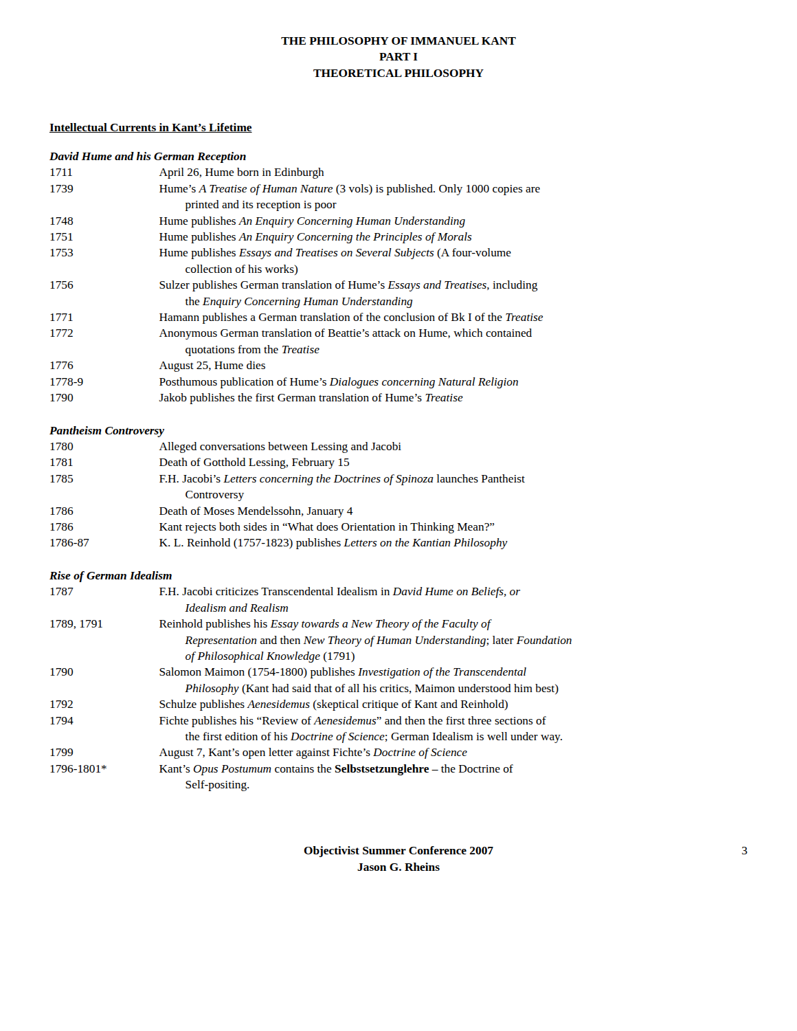The Philosophy of Immanuel Kant
Part I
Theoretical Philosophy
Intellectual Currents in Kant’s Lifetime
David Hume and his German Reception
1711
April 26, Hume born in Edinburgh
1739
Hume’s A Treatise of Human Nature (3 vols) is published. Only 1000 copies are printed and its reception is poor
1748
Hume publishes An Enquiry Concerning Human Understanding
1751
Hume publishes An Enquiry Concerning the Principles of Morals
1753
Hume publishes Essays and Treatises on Several Subjects (A four-volume collection of his works)
1756
Sulzer publishes German translation of Hume’s Essays and Treatises, including the Enquiry Concerning Human Understanding
1771
Hamann publishes a German translation of the conclusion of Bk I of the Treatise
1772
Anonymous German translation of Beattie’s attack on Hume, which contained quotations from the Treatise
1776
August 25, Hume dies
1778-9
Posthumous publication of Hume’s Dialogues concerning Natural Religion
1790
Jakob publishes the first German translation of Hume’s Treatise
Pantheism Controversy
1780
Alleged conversations between Lessing and Jacobi
1781
Death of Gotthold Lessing, February 15
1785
F.H. Jacobi’s Letters concerning the Doctrines of Spinoza launches Pantheist Controversy
1786
Death of Moses Mendelssohn, January 4
1786
Kant rejects both sides in “What does Orientation in Thinking Mean?”
1786-87
K. L. Reinhold (1757-1823) publishes Letters on the Kantian Philosophy
Rise of German Idealism
1787
F.H. Jacobi criticizes Transcendental Idealism in David Hume on Beliefs, or Idealism and Realism
1789, 1791
Reinhold publishes his Essay towards a New Theory of the Faculty of Representation and then New Theory of Human Understanding; later Foundation of Philosophical Knowledge (1791)
1790
Salomon Maimon (1754-1800) publishes Investigation of the Transcendental Philosophy (Kant had said that of all his critics, Maimon understood him best)
1792
Schulze publishes Aenesidemus (skeptical critique of Kant and Reinhold)
1794
Fichte publishes his “Review of Aenesidemus” and then the first three sections of the first edition of his Doctrine of Science; German Idealism is well under way.
1799
August 7, Kant’s open letter against Fichte’s Doctrine of Science
1796-1801*
Kant’s Opus Postumum contains the Selbstsetzunglehre – the Doctrine of Self-positing.
Objectivist Summer Conference 2007
Jason G. Rheins
3